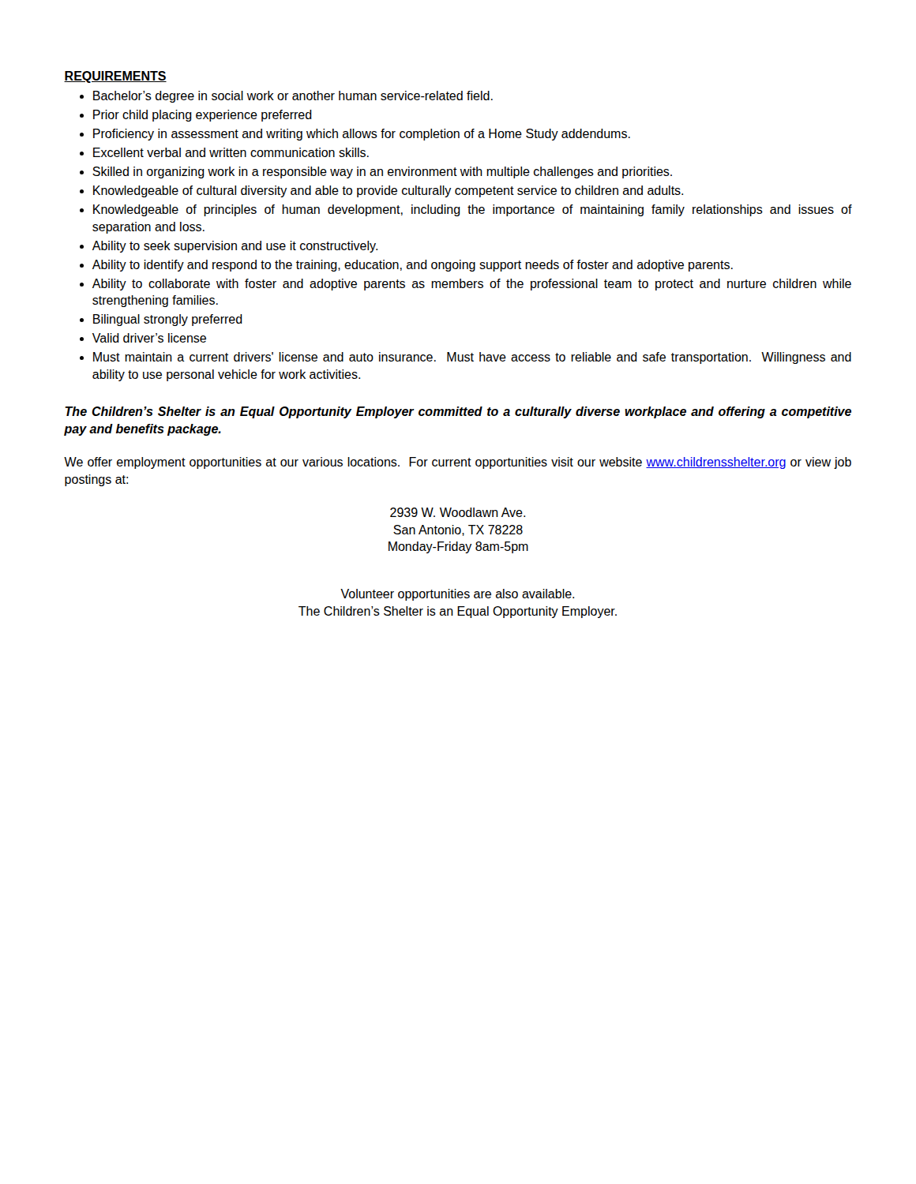REQUIREMENTS
Bachelor’s degree in social work or another human service-related field.
Prior child placing experience preferred
Proficiency in assessment and writing which allows for completion of a Home Study addendums.
Excellent verbal and written communication skills.
Skilled in organizing work in a responsible way in an environment with multiple challenges and priorities.
Knowledgeable of cultural diversity and able to provide culturally competent service to children and adults.
Knowledgeable of principles of human development, including the importance of maintaining family relationships and issues of separation and loss.
Ability to seek supervision and use it constructively.
Ability to identify and respond to the training, education, and ongoing support needs of foster and adoptive parents.
Ability to collaborate with foster and adoptive parents as members of the professional team to protect and nurture children while strengthening families.
Bilingual strongly preferred
Valid driver’s license
Must maintain a current drivers' license and auto insurance. Must have access to reliable and safe transportation. Willingness and ability to use personal vehicle for work activities.
The Children’s Shelter is an Equal Opportunity Employer committed to a culturally diverse workplace and offering a competitive pay and benefits package.
We offer employment opportunities at our various locations. For current opportunities visit our website www.childrensshelter.org or view job postings at:
2939 W. Woodlawn Ave.
San Antonio, TX 78228
Monday-Friday 8am-5pm
Volunteer opportunities are also available.
The Children’s Shelter is an Equal Opportunity Employer.